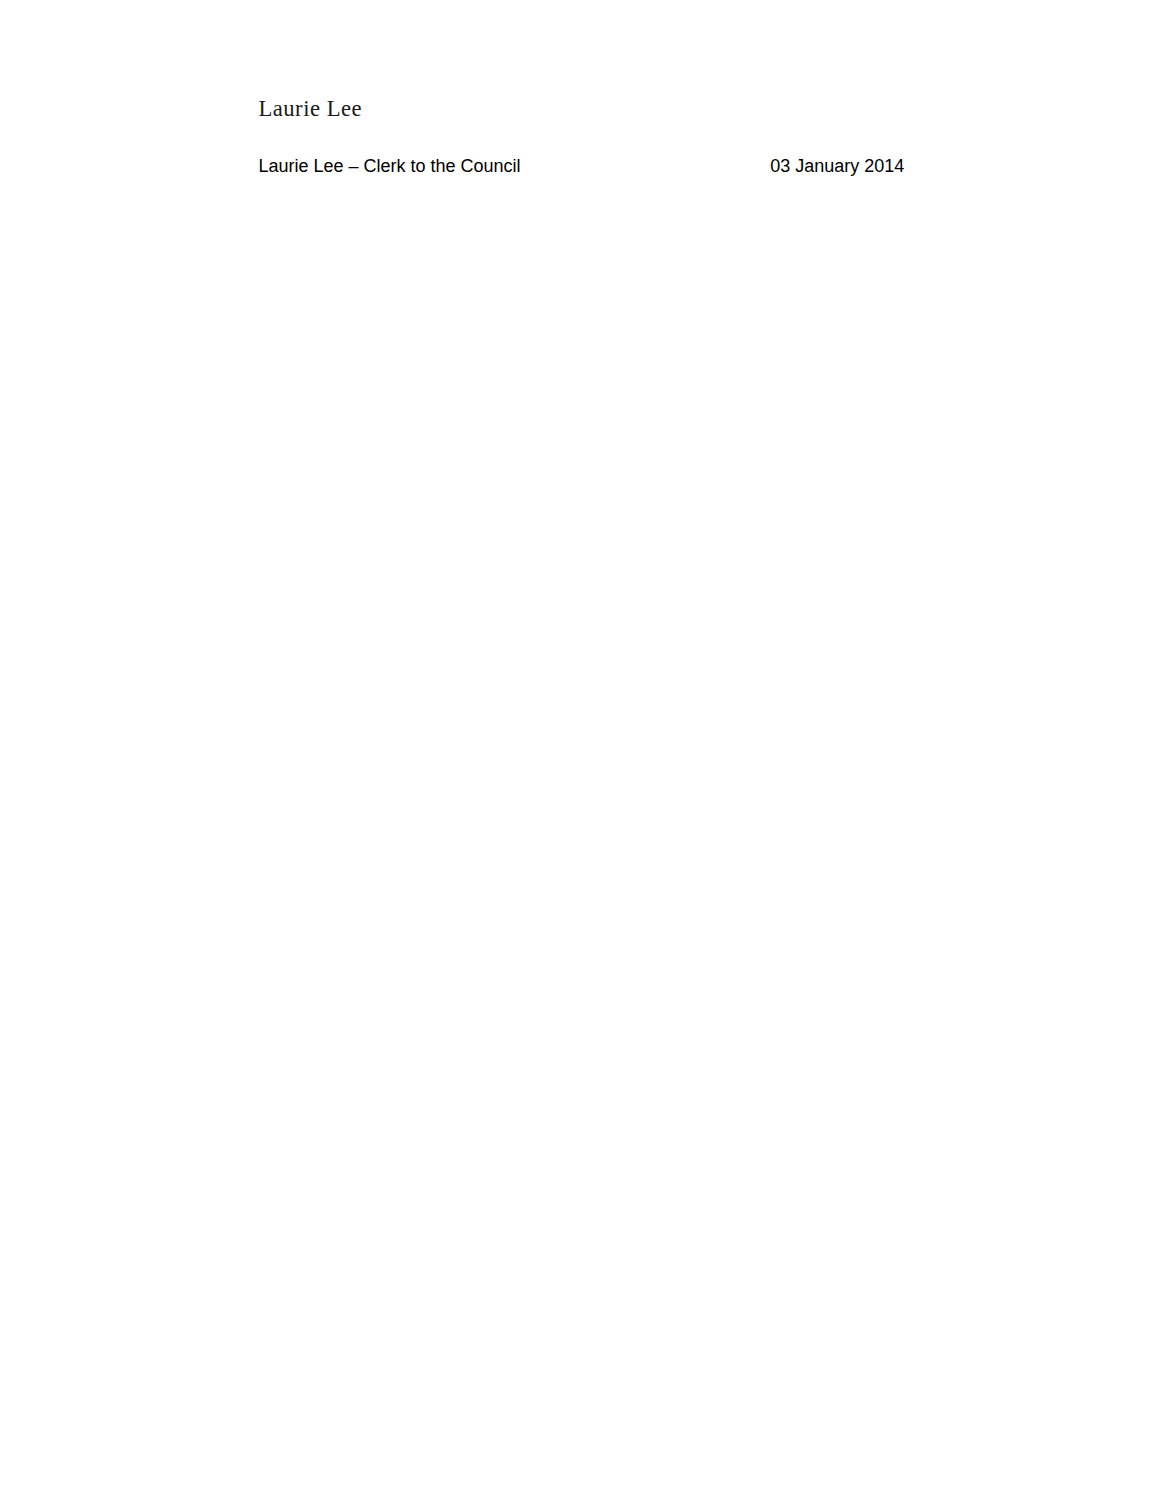Laurie Lee
Laurie Lee – Clerk to the Council 03 January 2014